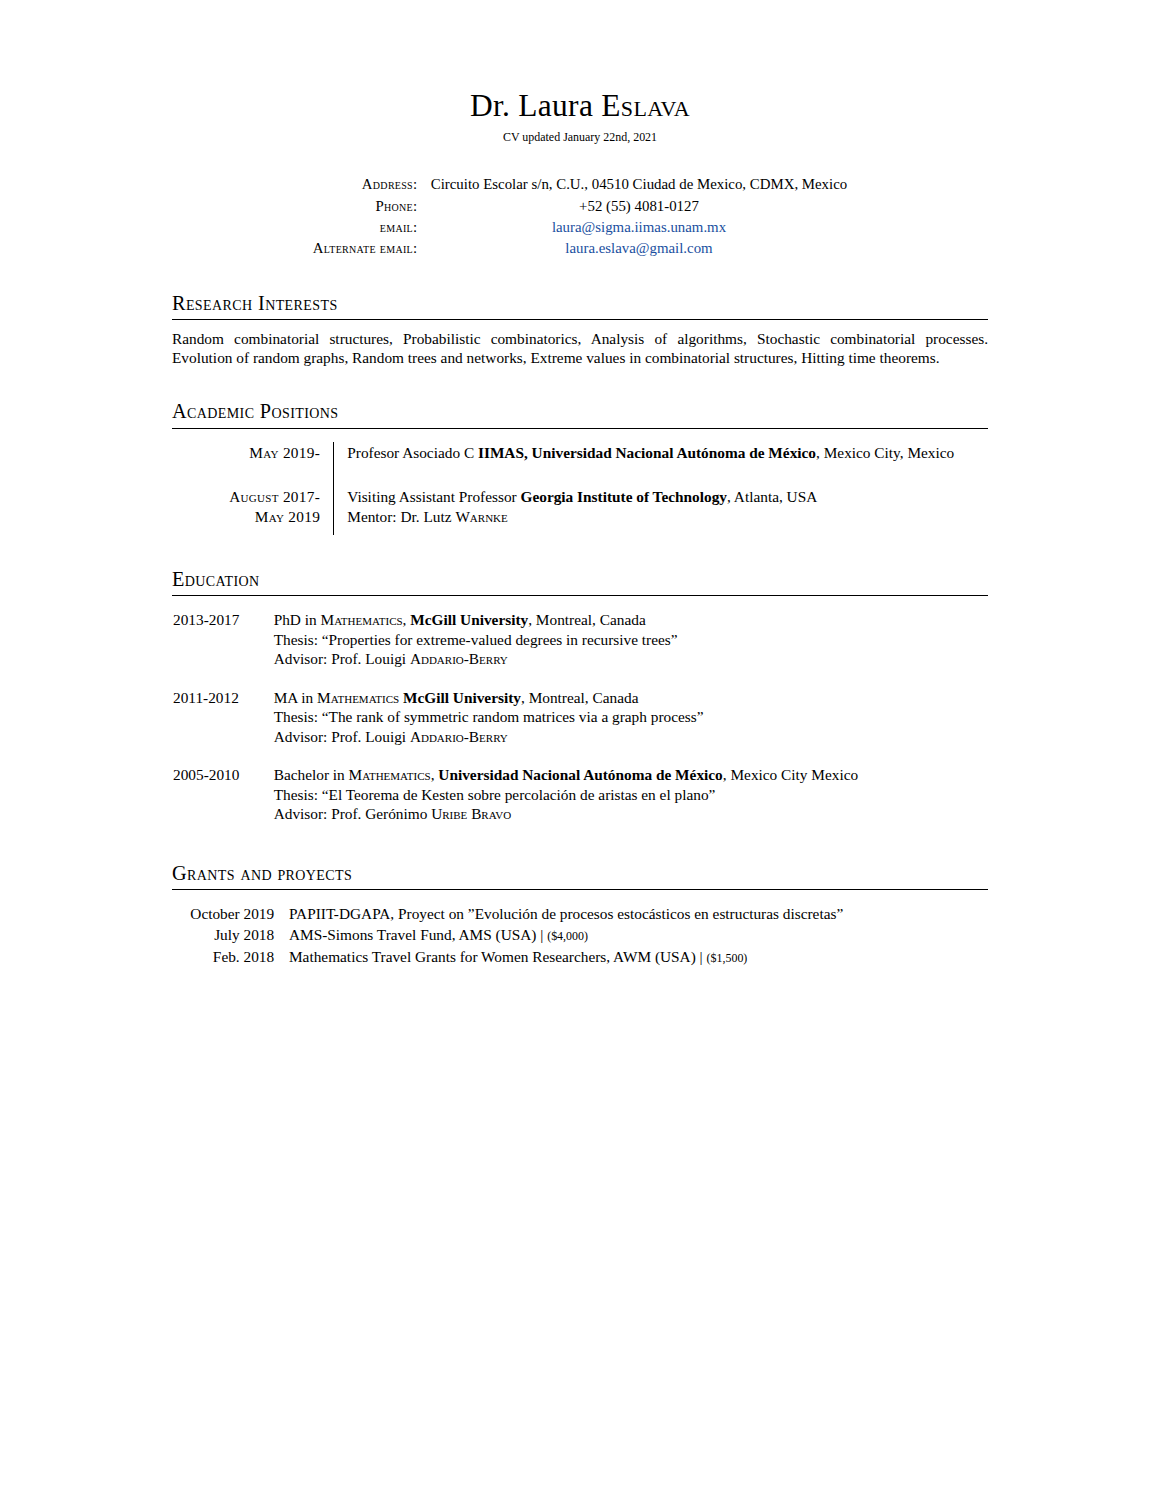Dr. Laura Eslava
CV updated January 22nd, 2021
| Address: | Circuito Escolar s/n, C.U., 04510 Ciudad de Mexico, CDMX, Mexico |
| Phone: | +52 (55) 4081-0127 |
| email: | laura@sigma.iimas.unam.mx |
| Alternate email: | laura.eslava@gmail.com |
Research Interests
Random combinatorial structures, Probabilistic combinatorics, Analysis of algorithms, Stochastic combinatorial processes. Evolution of random graphs, Random trees and networks, Extreme values in combinatorial structures, Hitting time theorems.
Academic Positions
| May 2019- | Profesor Asociado C IIMAS, Universidad Nacional Autónoma de México , Mexico City, Mexico |
| August 2017- May 2019 | Visiting Assistant Professor Georgia Institute of Technology , Atlanta, USA Mentor: Dr. Lutz Warnke |
Education
| 2013-2017 | PhD in Mathematics , McGill University , Montreal, Canada Thesis: “Properties for extreme-valued degrees in recursive trees” Advisor: Prof. Louigi Addario-Berry |
| 2011-2012 | MA in Mathematics McGill University , Montreal, Canada Thesis: “The rank of symmetric random matrices via a graph process” Advisor: Prof. Louigi Addario-Berry |
| 2005-2010 | Bachelor in Mathematics , Universidad Nacional Autónoma de México , Mexico City Mexico Thesis: “El Teorema de Kesten sobre percolación de aristas en el plano” Advisor: Prof. Gerónimo Uribe Bravo |
Grants and proyects
| October 2019 | PAPIIT-DGAPA, Proyect on ”Evolución de procesos estocásticos en estructuras discretas” |
| July 2018 | AMS-Simons Travel Fund, AMS (USA) / ($4,000) |
| Feb. 2018 | Mathematics Travel Grants for Women Researchers, AWM (USA) / ($1,500) |